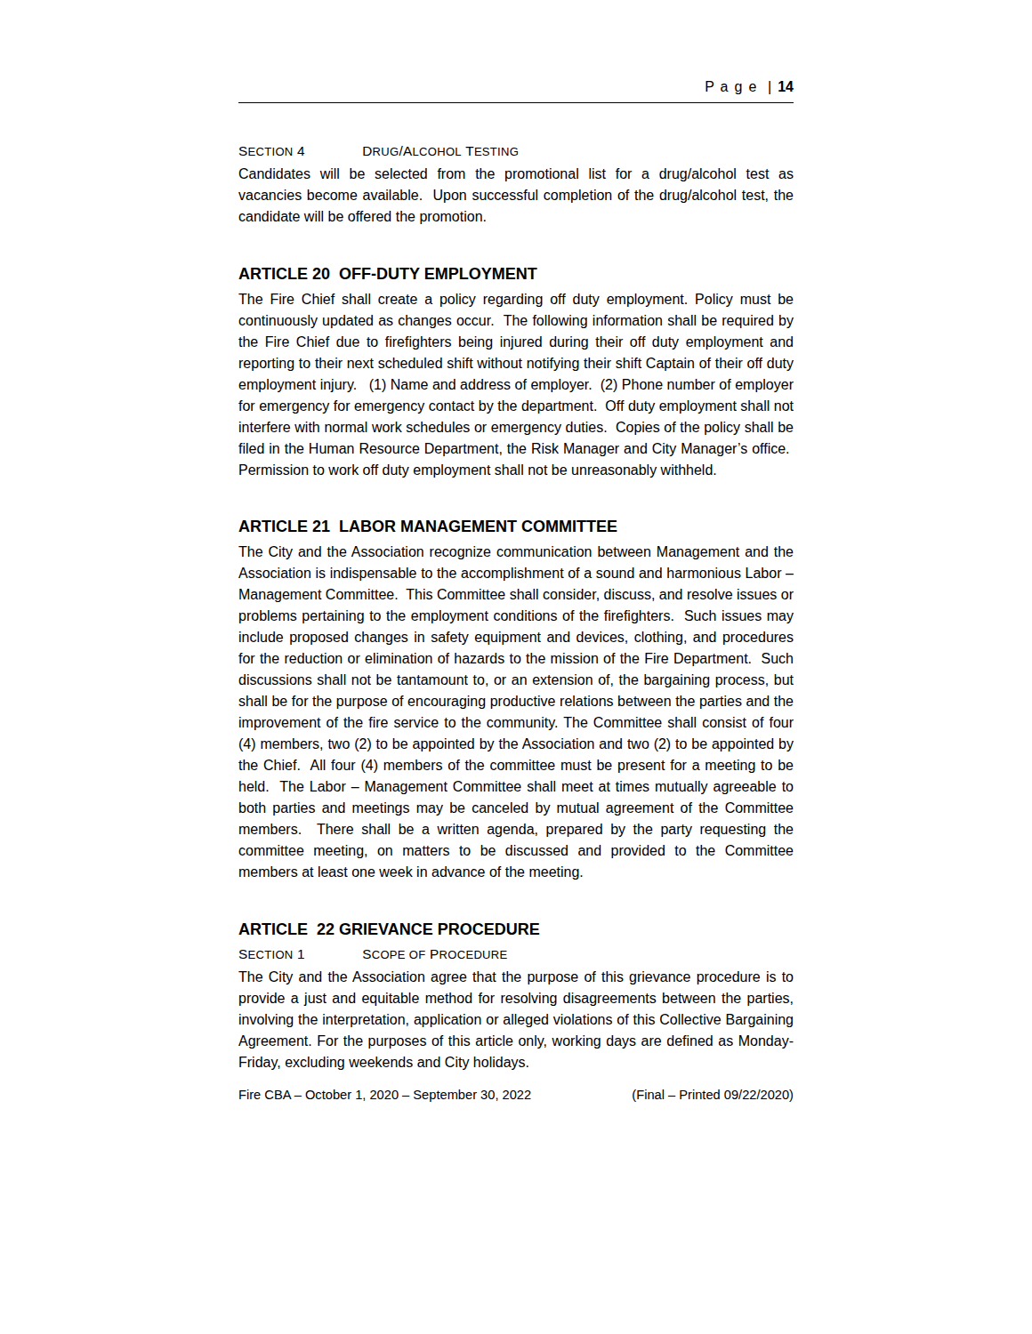P a g e | 14
SECTION 4 DRUG/ALCOHOL TESTING
Candidates will be selected from the promotional list for a drug/alcohol test as vacancies become available. Upon successful completion of the drug/alcohol test, the candidate will be offered the promotion.
ARTICLE 20 OFF-DUTY EMPLOYMENT
The Fire Chief shall create a policy regarding off duty employment. Policy must be continuously updated as changes occur. The following information shall be required by the Fire Chief due to firefighters being injured during their off duty employment and reporting to their next scheduled shift without notifying their shift Captain of their off duty employment injury. (1) Name and address of employer. (2) Phone number of employer for emergency for emergency contact by the department. Off duty employment shall not interfere with normal work schedules or emergency duties. Copies of the policy shall be filed in the Human Resource Department, the Risk Manager and City Manager’s office. Permission to work off duty employment shall not be unreasonably withheld.
ARTICLE 21 LABOR MANAGEMENT COMMITTEE
The City and the Association recognize communication between Management and the Association is indispensable to the accomplishment of a sound and harmonious Labor – Management Committee. This Committee shall consider, discuss, and resolve issues or problems pertaining to the employment conditions of the firefighters. Such issues may include proposed changes in safety equipment and devices, clothing, and procedures for the reduction or elimination of hazards to the mission of the Fire Department. Such discussions shall not be tantamount to, or an extension of, the bargaining process, but shall be for the purpose of encouraging productive relations between the parties and the improvement of the fire service to the community. The Committee shall consist of four (4) members, two (2) to be appointed by the Association and two (2) to be appointed by the Chief. All four (4) members of the committee must be present for a meeting to be held. The Labor – Management Committee shall meet at times mutually agreeable to both parties and meetings may be canceled by mutual agreement of the Committee members. There shall be a written agenda, prepared by the party requesting the committee meeting, on matters to be discussed and provided to the Committee members at least one week in advance of the meeting.
ARTICLE 22 GRIEVANCE PROCEDURE
SECTION 1 SCOPE OF PROCEDURE
The City and the Association agree that the purpose of this grievance procedure is to provide a just and equitable method for resolving disagreements between the parties, involving the interpretation, application or alleged violations of this Collective Bargaining Agreement. For the purposes of this article only, working days are defined as Monday-Friday, excluding weekends and City holidays.
Fire CBA – October 1, 2020 – September 30, 2022
(Final – Printed 09/22/2020)